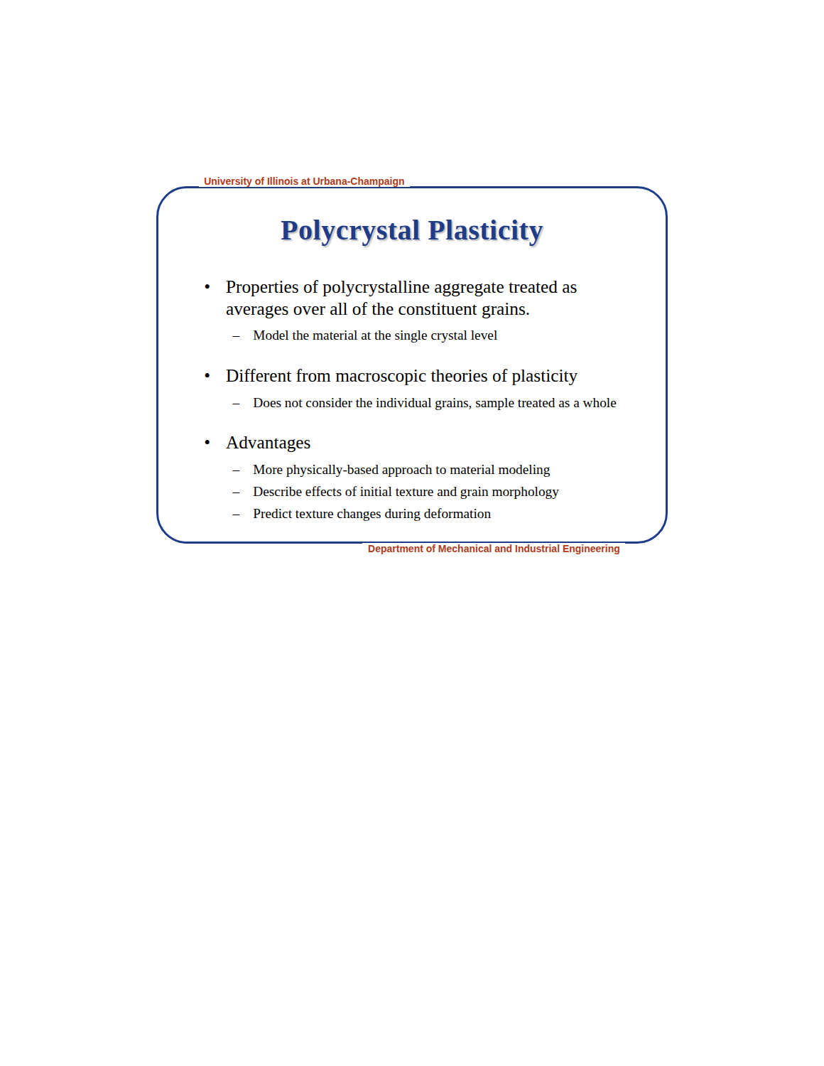University of Illinois at Urbana-Champaign
Department of Mechanical and Industrial Engineering
Polycrystal Plasticity
Properties of polycrystalline aggregate treated as averages over all of the constituent grains.
Model the material at the single crystal level
Different from macroscopic theories of plasticity
Does not consider the individual grains, sample treated as a whole
Advantages
More physically-based approach to material modeling
Describe effects of initial texture and grain morphology
Predict texture changes during deformation